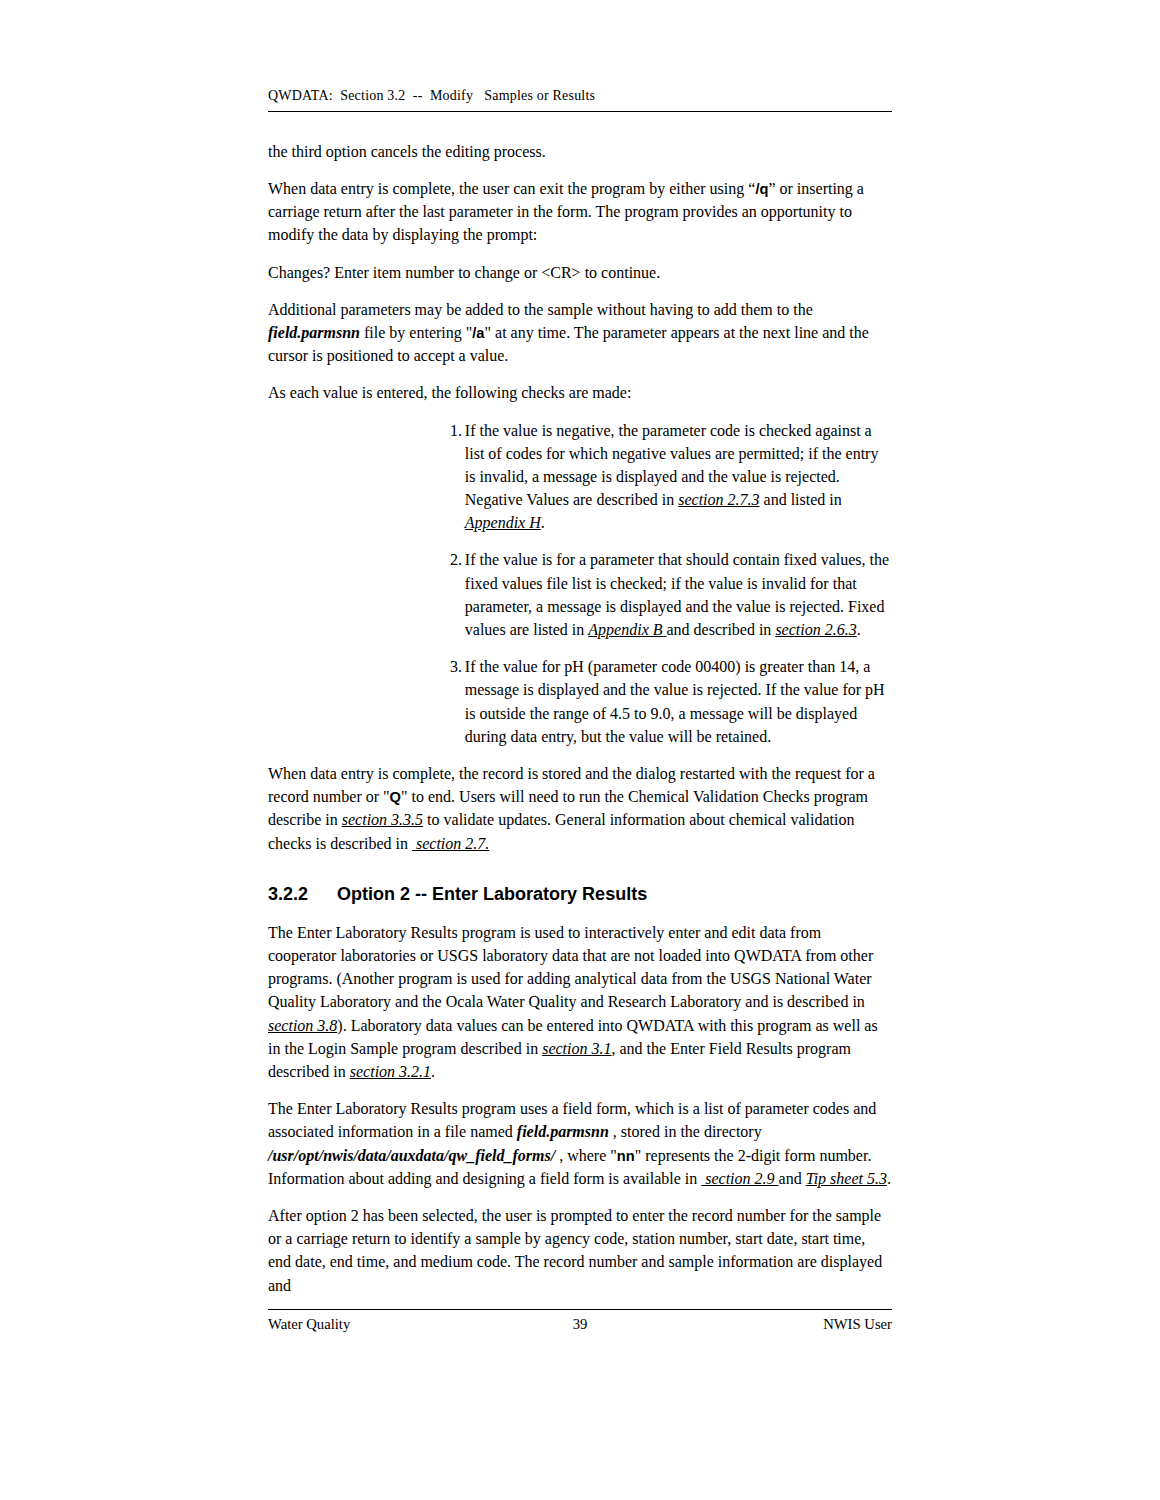QWDATA: Section 3.2 -- Modify Samples or Results
the third option cancels the editing process.
When data entry is complete, the user can exit the program by either using “/q” or inserting a carriage return after the last parameter in the form. The program provides an opportunity to modify the data by displaying the prompt:
Changes? Enter item number to change or <CR> to continue.
Additional parameters may be added to the sample without having to add them to the field.parmsnn file by entering "/a" at any time. The parameter appears at the next line and the cursor is positioned to accept a value.
As each value is entered, the following checks are made:
If the value is negative, the parameter code is checked against a list of codes for which negative values are permitted; if the entry is invalid, a message is displayed and the value is rejected. Negative Values are described in section 2.7.3 and listed in Appendix H.
If the value is for a parameter that should contain fixed values, the fixed values file list is checked; if the value is invalid for that parameter, a message is displayed and the value is rejected. Fixed values are listed in Appendix B and described in section 2.6.3.
If the value for pH (parameter code 00400) is greater than 14, a message is displayed and the value is rejected. If the value for pH is outside the range of 4.5 to 9.0, a message will be displayed during data entry, but the value will be retained.
When data entry is complete, the record is stored and the dialog restarted with the request for a record number or "Q" to end. Users will need to run the Chemical Validation Checks program describe in section 3.3.5 to validate updates. General information about chemical validation checks is described in section 2.7.
3.2.2 Option 2 -- Enter Laboratory Results
The Enter Laboratory Results program is used to interactively enter and edit data from cooperator laboratories or USGS laboratory data that are not loaded into QWDATA from other programs. (Another program is used for adding analytical data from the USGS National Water Quality Laboratory and the Ocala Water Quality and Research Laboratory and is described in section 3.8). Laboratory data values can be entered into QWDATA with this program as well as in the Login Sample program described in section 3.1, and the Enter Field Results program described in section 3.2.1.
The Enter Laboratory Results program uses a field form, which is a list of parameter codes and associated information in a file named field.parmsnn , stored in the directory /usr/opt/nwis/data/auxdata/qw_field_forms/ , where "nn" represents the 2-digit form number. Information about adding and designing a field form is available in section 2.9 and Tip sheet 5.3.
After option 2 has been selected, the user is prompted to enter the record number for the sample or a carriage return to identify a sample by agency code, station number, start date, start time, end date, end time, and medium code. The record number and sample information are displayed and
Water Quality 39 NWIS User